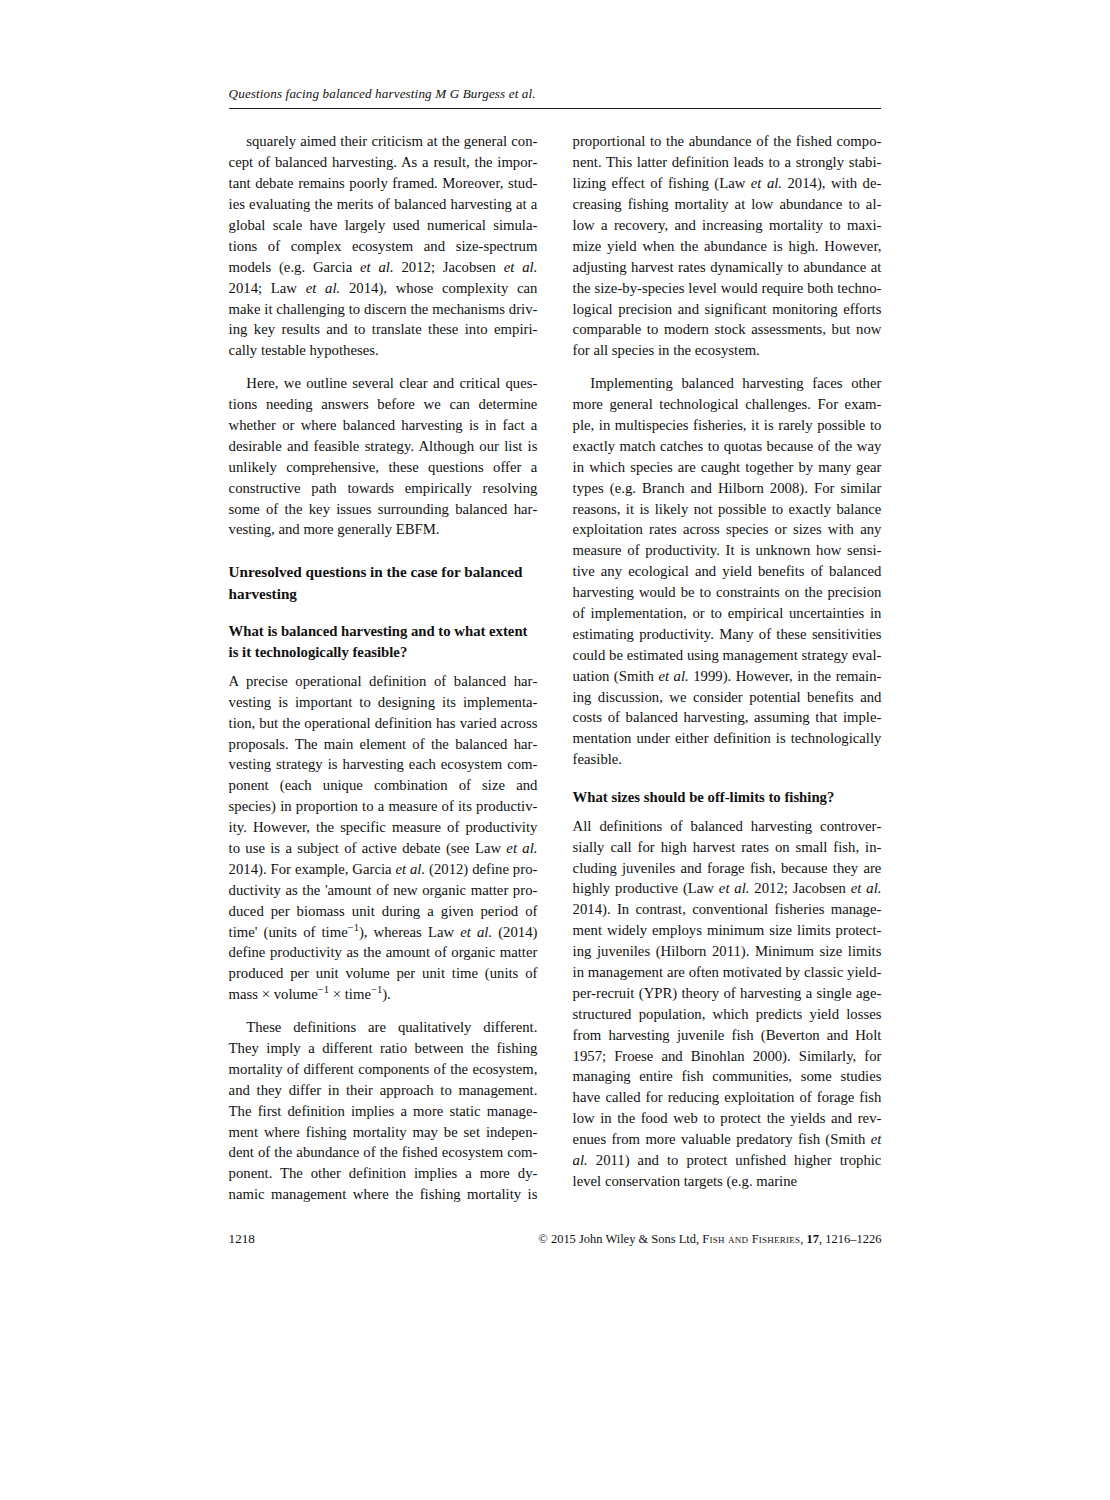Questions facing balanced harvesting M G Burgess et al.
squarely aimed their criticism at the general concept of balanced harvesting. As a result, the important debate remains poorly framed. Moreover, studies evaluating the merits of balanced harvesting at a global scale have largely used numerical simulations of complex ecosystem and size-spectrum models (e.g. Garcia et al. 2012; Jacobsen et al. 2014; Law et al. 2014), whose complexity can make it challenging to discern the mechanisms driving key results and to translate these into empirically testable hypotheses.
Here, we outline several clear and critical questions needing answers before we can determine whether or where balanced harvesting is in fact a desirable and feasible strategy. Although our list is unlikely comprehensive, these questions offer a constructive path towards empirically resolving some of the key issues surrounding balanced harvesting, and more generally EBFM.
Unresolved questions in the case for balanced harvesting
What is balanced harvesting and to what extent is it technologically feasible?
A precise operational definition of balanced harvesting is important to designing its implementation, but the operational definition has varied across proposals. The main element of the balanced harvesting strategy is harvesting each ecosystem component (each unique combination of size and species) in proportion to a measure of its productivity. However, the specific measure of productivity to use is a subject of active debate (see Law et al. 2014). For example, Garcia et al. (2012) define productivity as the 'amount of new organic matter produced per biomass unit during a given period of time' (units of time−1), whereas Law et al. (2014) define productivity as the amount of organic matter produced per unit volume per unit time (units of mass × volume−1 × time−1).
These definitions are qualitatively different. They imply a different ratio between the fishing mortality of different components of the ecosystem, and they differ in their approach to management. The first definition implies a more static management where fishing mortality may be set independent of the abundance of the fished ecosystem component. The other definition implies a more dynamic management where the fishing mortality is proportional to the abundance of the fished component. This latter definition leads to a strongly stabilizing effect of fishing (Law et al. 2014), with decreasing fishing mortality at low abundance to allow a recovery, and increasing mortality to maximize yield when the abundance is high. However, adjusting harvest rates dynamically to abundance at the size-by-species level would require both technological precision and significant monitoring efforts comparable to modern stock assessments, but now for all species in the ecosystem.
Implementing balanced harvesting faces other more general technological challenges. For example, in multispecies fisheries, it is rarely possible to exactly match catches to quotas because of the way in which species are caught together by many gear types (e.g. Branch and Hilborn 2008). For similar reasons, it is likely not possible to exactly balance exploitation rates across species or sizes with any measure of productivity. It is unknown how sensitive any ecological and yield benefits of balanced harvesting would be to constraints on the precision of implementation, or to empirical uncertainties in estimating productivity. Many of these sensitivities could be estimated using management strategy evaluation (Smith et al. 1999). However, in the remaining discussion, we consider potential benefits and costs of balanced harvesting, assuming that implementation under either definition is technologically feasible.
What sizes should be off-limits to fishing?
All definitions of balanced harvesting controversially call for high harvest rates on small fish, including juveniles and forage fish, because they are highly productive (Law et al. 2012; Jacobsen et al. 2014). In contrast, conventional fisheries management widely employs minimum size limits protecting juveniles (Hilborn 2011). Minimum size limits in management are often motivated by classic yield-per-recruit (YPR) theory of harvesting a single age-structured population, which predicts yield losses from harvesting juvenile fish (Beverton and Holt 1957; Froese and Binohlan 2000). Similarly, for managing entire fish communities, some studies have called for reducing exploitation of forage fish low in the food web to protect the yields and revenues from more valuable predatory fish (Smith et al. 2011) and to protect unfished higher trophic level conservation targets (e.g. marine
1218
© 2015 John Wiley & Sons Ltd, Fish and Fisheries, 17, 1216–1226